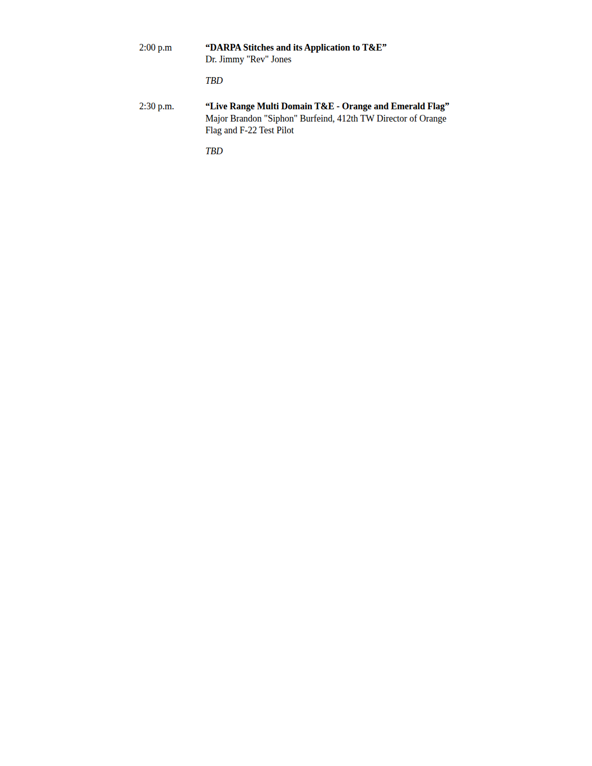| 2:00 p.m | “DARPA Stitches and its Application to T&E” Dr. Jimmy "Rev" Jones TBD |
| 2:30 p.m. | “Live Range Multi Domain T&E - Orange and Emerald Flag” Major Brandon "Siphon" Burfeind, 412th TW Director of Orange Flag and F-22 Test Pilot TBD |